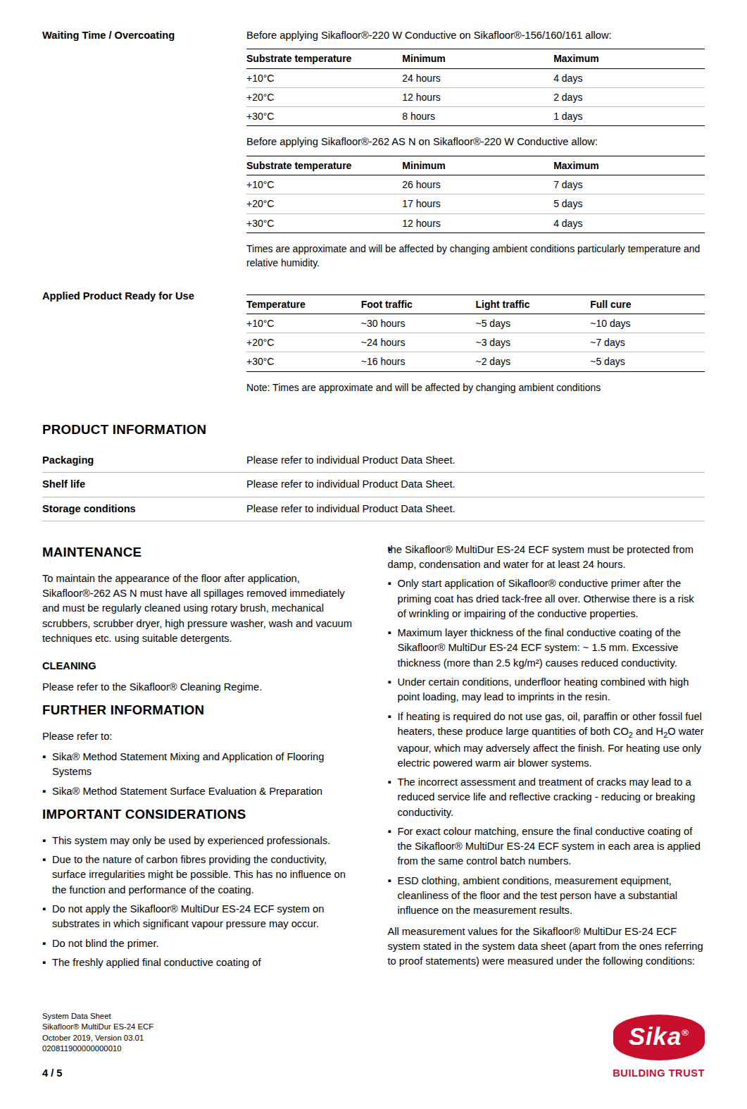Waiting Time / Overcoating
Before applying Sikafloor®-220 W Conductive on Sikafloor®-156/160/161 allow:
| Substrate temperature | Minimum | Maximum |
| --- | --- | --- |
| +10°C | 24 hours | 4 days |
| +20°C | 12 hours | 2 days |
| +30°C | 8 hours | 1 days |
Before applying Sikafloor®-262 AS N on Sikafloor®-220 W Conductive allow:
| Substrate temperature | Minimum | Maximum |
| --- | --- | --- |
| +10°C | 26 hours | 7 days |
| +20°C | 17 hours | 5 days |
| +30°C | 12 hours | 4 days |
Times are approximate and will be affected by changing ambient conditions particularly temperature and relative humidity.
Applied Product Ready for Use
| Temperature | Foot traffic | Light traffic | Full cure |
| --- | --- | --- | --- |
| +10°C | ~30 hours | ~5 days | ~10 days |
| +20°C | ~24 hours | ~3 days | ~7 days |
| +30°C | ~16 hours | ~2 days | ~5 days |
Note: Times are approximate and will be affected by changing ambient conditions
PRODUCT INFORMATION
Packaging
Please refer to individual Product Data Sheet.
Shelf life
Please refer to individual Product Data Sheet.
Storage conditions
Please refer to individual Product Data Sheet.
MAINTENANCE
To maintain the appearance of the floor after application, Sikafloor®-262 AS N must have all spillages removed immediately and must be regularly cleaned using rotary brush, mechanical scrubbers, scrubber dryer, high pressure washer, wash and vacuum techniques etc. using suitable detergents.
CLEANING
Please refer to the Sikafloor® Cleaning Regime.
FURTHER INFORMATION
Please refer to:
Sika® Method Statement Mixing and Application of Flooring Systems
Sika® Method Statement Surface Evaluation & Preparation
IMPORTANT CONSIDERATIONS
This system may only be used by experienced professionals.
Due to the nature of carbon fibres providing the conductivity, surface irregularities might be possible. This has no influence on the function and performance of the coating.
Do not apply the Sikafloor® MultiDur ES-24 ECF system on substrates in which significant vapour pressure may occur.
Do not blind the primer.
The freshly applied final conductive coating of
the Sikafloor® MultiDur ES-24 ECF system must be protected from damp, condensation and water for at least 24 hours.
Only start application of Sikafloor® conductive primer after the priming coat has dried tack-free all over. Otherwise there is a risk of wrinkling or impairing of the conductive properties.
Maximum layer thickness of the final conductive coating of the Sikafloor® MultiDur ES-24 ECF system: ~ 1.5 mm. Excessive thickness (more than 2.5 kg/m²) causes reduced conductivity.
Under certain conditions, underfloor heating combined with high point loading, may lead to imprints in the resin.
If heating is required do not use gas, oil, paraffin or other fossil fuel heaters, these produce large quantities of both CO2 and H2O water vapour, which may adversely affect the finish. For heating use only electric powered warm air blower systems.
The incorrect assessment and treatment of cracks may lead to a reduced service life and reflective cracking - reducing or breaking conductivity.
For exact colour matching, ensure the final conductive coating of the Sikafloor® MultiDur ES-24 ECF system in each area is applied from the same control batch numbers.
ESD clothing, ambient conditions, measurement equipment, cleanliness of the floor and the test person have a substantial influence on the measurement results.
All measurement values for the Sikafloor® MultiDur ES-24 ECF system stated in the system data sheet (apart from the ones referring to proof statements) were measured under the following conditions:
System Data Sheet
Sikafloor® MultiDur ES-24 ECF
October 2019, Version 03.01
020811900000000010
4 / 5
Sika®
BUILDING TRUST